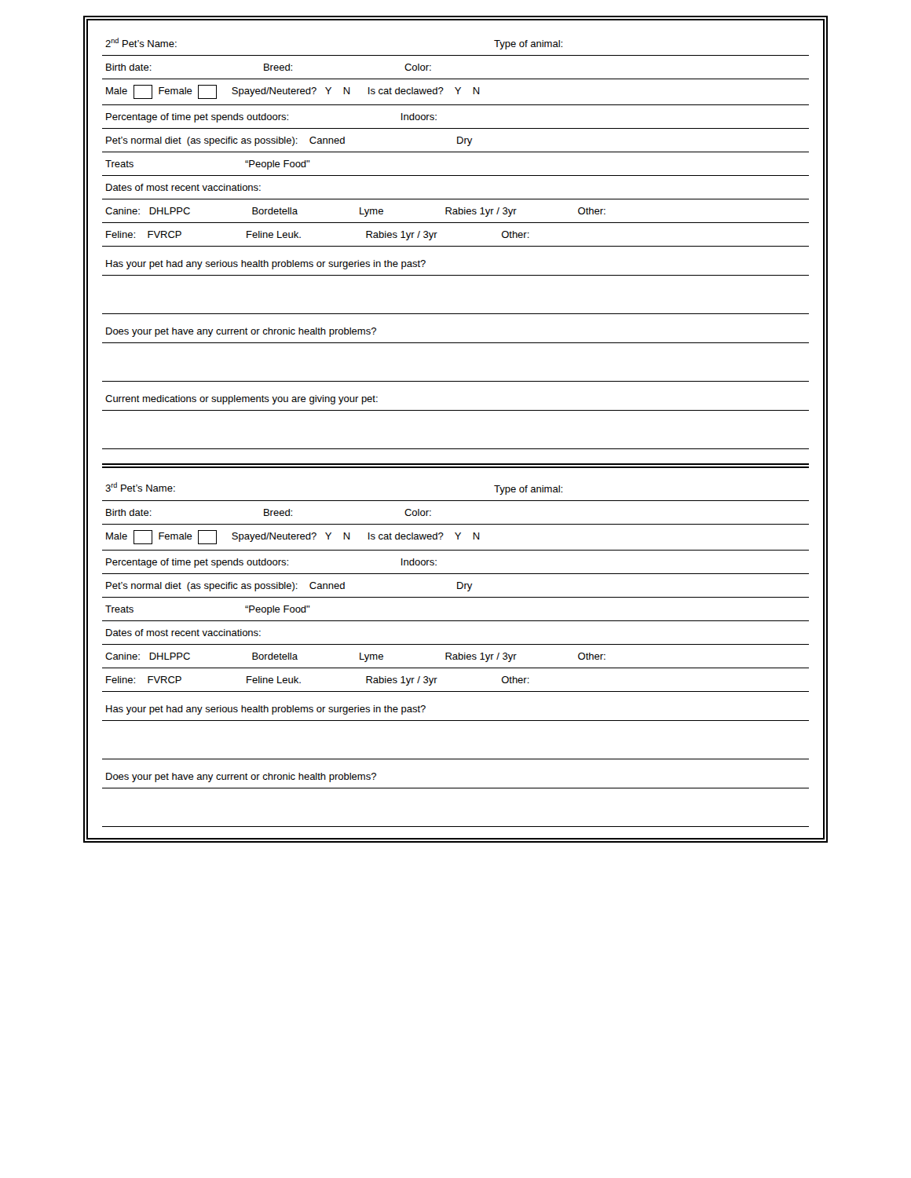| 2 nd Pet’s Name: | Type of animal: |
| Birth date: Breed: Color: |
| Male Female Spayed/Neutered? Y N Is cat declawed? Y N |
| Percentage of time pet spends outdoors: Indoors: |
| Pet’s normal diet (as specific as possible): Canned Dry |
| Treats “People Food" |
| Dates of most recent vaccinations: |
| Canine: DHLPPC Bordetella Lyme Rabies 1yr / 3yr Other: |
| Feline: FVRCP Feline Leuk. Rabies 1yr / 3yr Other: |
| Has your pet had any serious health problems or surgeries in the past? |
| Does your pet have any current or chronic health problems? |
| Current medications or supplements you are giving your pet: |
| 3 rd Pet’s Name: | Type of animal: |
| Birth date: Breed: Color: |
| Male Female Spayed/Neutered? Y N Is cat declawed? Y N |
| Percentage of time pet spends outdoors: Indoors: |
| Pet’s normal diet (as specific as possible): Canned Dry |
| Treats “People Food" |
| Dates of most recent vaccinations: |
| Canine: DHLPPC Bordetella Lyme Rabies 1yr / 3yr Other: |
| Feline: FVRCP Feline Leuk. Rabies 1yr / 3yr Other: |
| Has your pet had any serious health problems or surgeries in the past? |
| Does your pet have any current or chronic health problems? |